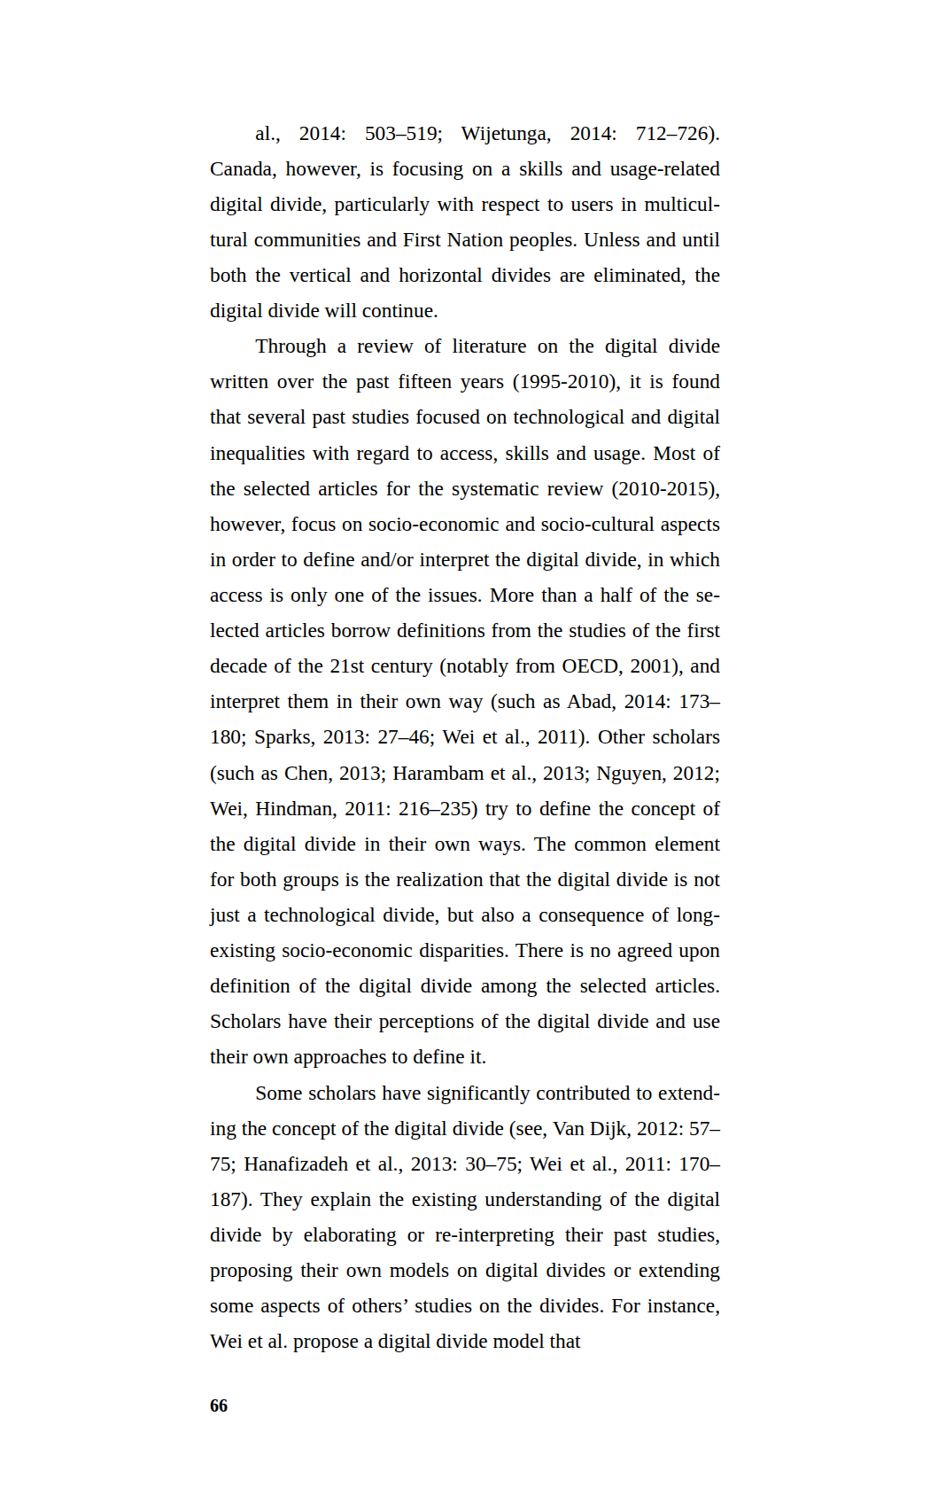al., 2014: 503–519; Wijetunga, 2014: 712–726). Canada, however, is focusing on a skills and usage-related digital divide, particularly with respect to users in multicultural communities and First Nation peoples. Unless and until both the vertical and horizontal divides are eliminated, the digital divide will continue.
Through a review of literature on the digital divide written over the past fifteen years (1995-2010), it is found that several past studies focused on technological and digital inequalities with regard to access, skills and usage. Most of the selected articles for the systematic review (2010-2015), however, focus on socio-economic and socio-cultural aspects in order to define and/or interpret the digital divide, in which access is only one of the issues. More than a half of the selected articles borrow definitions from the studies of the first decade of the 21st century (notably from OECD, 2001), and interpret them in their own way (such as Abad, 2014: 173–180; Sparks, 2013: 27–46; Wei et al., 2011). Other scholars (such as Chen, 2013; Harambam et al., 2013; Nguyen, 2012; Wei, Hindman, 2011: 216–235) try to define the concept of the digital divide in their own ways. The common element for both groups is the realization that the digital divide is not just a technological divide, but also a consequence of long-existing socio-economic disparities. There is no agreed upon definition of the digital divide among the selected articles. Scholars have their perceptions of the digital divide and use their own approaches to define it.
Some scholars have significantly contributed to extending the concept of the digital divide (see, Van Dijk, 2012: 57–75; Hanafizadeh et al., 2013: 30–75; Wei et al., 2011: 170–187). They explain the existing understanding of the digital divide by elaborating or re-interpreting their past studies, proposing their own models on digital divides or extending some aspects of others’ studies on the divides. For instance, Wei et al. propose a digital divide model that
66